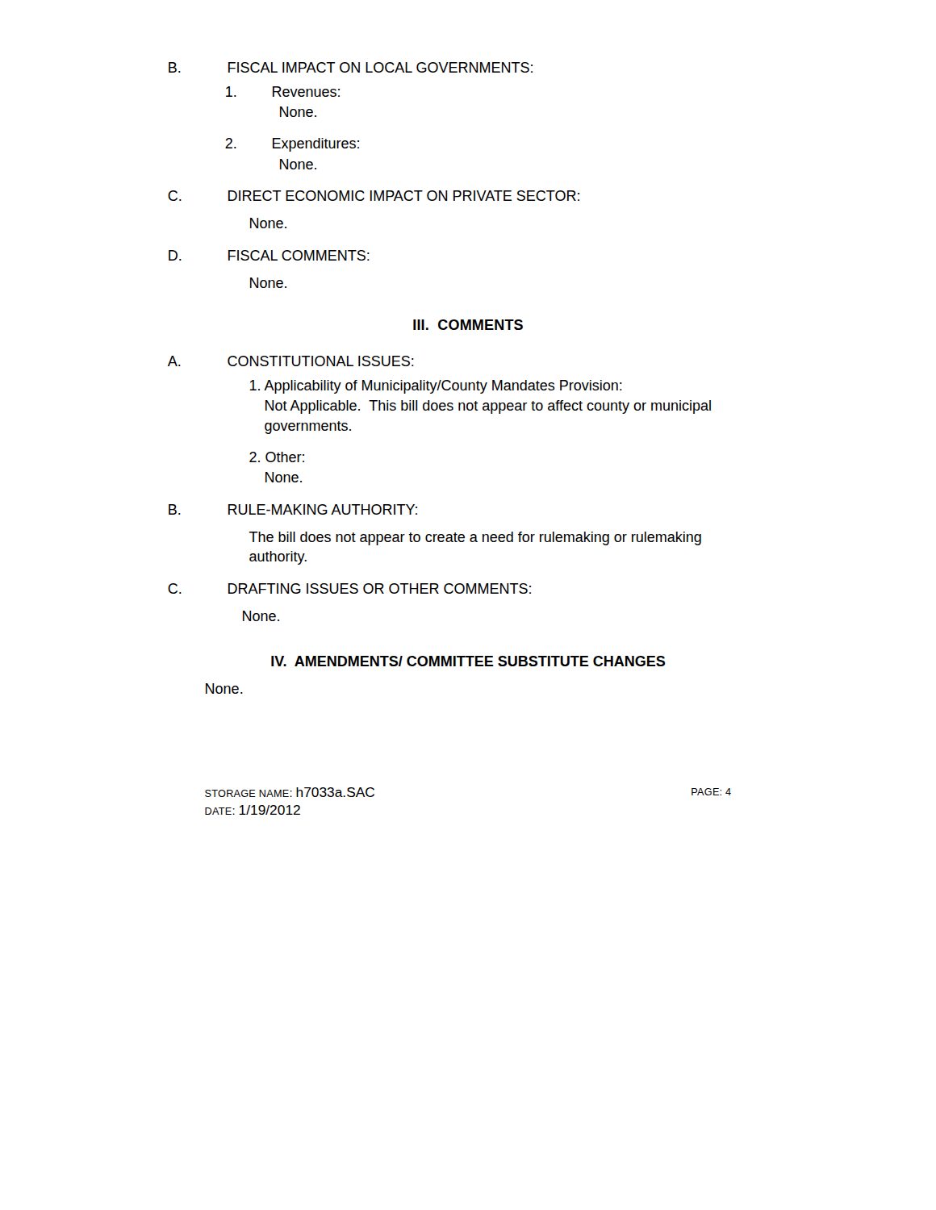B. FISCAL IMPACT ON LOCAL GOVERNMENTS:
1. Revenues:
None.
2. Expenditures:
None.
C. DIRECT ECONOMIC IMPACT ON PRIVATE SECTOR:
None.
D. FISCAL COMMENTS:
None.
III. COMMENTS
A. CONSTITUTIONAL ISSUES:
1. Applicability of Municipality/County Mandates Provision:
Not Applicable. This bill does not appear to affect county or municipal governments.
2. Other:
None.
B. RULE-MAKING AUTHORITY:
The bill does not appear to create a need for rulemaking or rulemaking authority.
C. DRAFTING ISSUES OR OTHER COMMENTS:
None.
IV. AMENDMENTS/ COMMITTEE SUBSTITUTE CHANGES
None.
STORAGE NAME: h7033a.SAC
DATE: 1/19/2012
PAGE: 4